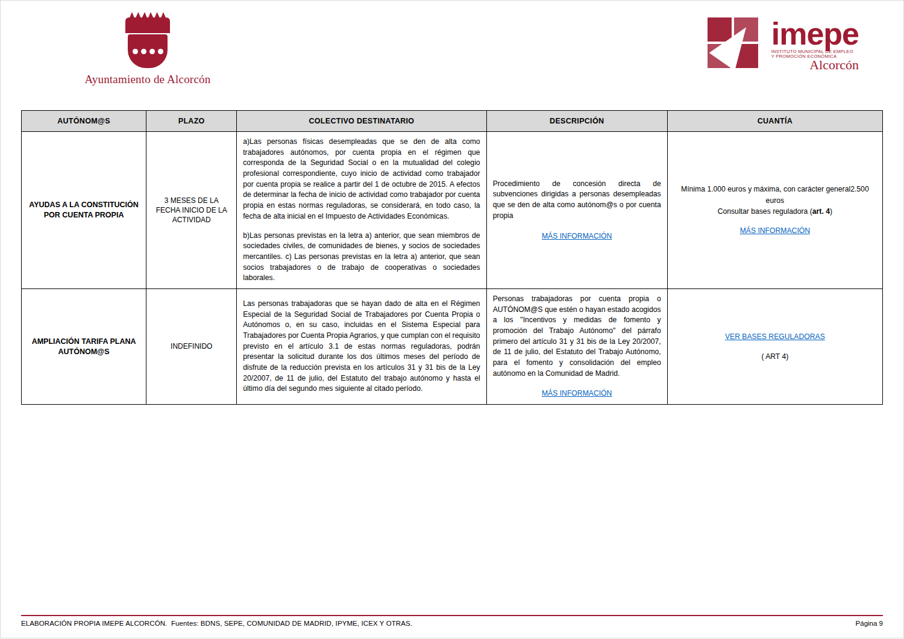Ayuntamiento de Alcorcón
imepe
INSTITUTO MUNICIPAL DE EMPLEO
Y PROMOCIÓN ECONÓMICA
Alcorcón
| AUTÓNOM@S | PLAZO | COLECTIVO DESTINATARIO | DESCRIPCIÓN | CUANTÍA |
| --- | --- | --- | --- | --- |
| AYUDAS A LA CONSTITUCIÓN POR CUENTA PROPIA | 3 MESES DE LA FECHA INICIO DE LA ACTIVIDAD | a)Las personas físicas desempleadas que se den de alta como trabajadores autónomos, por cuenta propia en el régimen que corresponda de la Seguridad Social o en la mutualidad del colegio profesional correspondiente, cuyo inicio de actividad como trabajador por cuenta propia se realice a partir del 1 de octubre de 2015. A efectos de determinar la fecha de inicio de actividad como trabajador por cuenta propia en estas normas reguladoras, se considerará, en todo caso, la fecha de alta inicial en el Impuesto de Actividades Económicas. b)Las personas previstas en la letra a) anterior, que sean miembros de sociedades civiles, de comunidades de bienes, y socios de sociedades mercantiles. c) Las personas previstas en la letra a) anterior, que sean socios trabajadores o de trabajo de cooperativas o sociedades laborales. | Procedimiento de concesión directa de subvenciones dirigidas a personas desempleadas que se den de alta como autónom@s o por cuenta propia MÁS INFORMACIÓN | Mínima 1.000 euros y máxima, con carácter general2.500 euros Consultar bases reguladora ( art. 4 ) MÁS INFORMACIÓN |
| AMPLIACIÓN TARIFA PLANA AUTÓNOM@S | INDEFINIDO | Las personas trabajadoras que se hayan dado de alta en el Régimen Especial de la Seguridad Social de Trabajadores por Cuenta Propia o Autónomos o, en su caso, incluidas en el Sistema Especial para Trabajadores por Cuenta Propia Agrarios, y que cumplan con el requisito previsto en el artículo 3.1 de estas normas reguladoras, podrán presentar la solicitud durante los dos últimos meses del período de disfrute de la reducción prevista en los artículos 31 y 31 bis de la Ley 20/2007, de 11 de julio, del Estatuto del trabajo autónomo y hasta el último día del segundo mes siguiente al citado período. | Personas trabajadoras por cuenta propia o AUTÓNOM@S que estén o hayan estado acogidos a los "Incentivos y medidas de fomento y promoción del Trabajo Autónomo" del párrafo primero del artículo 31 y 31 bis de la Ley 20/2007, de 11 de julio, del Estatuto del Trabajo Autónomo, para el fomento y consolidación del empleo autónomo en la Comunidad de Madrid. MÁS INFORMACIÓN | VER BASES REGULADORAS ( ART 4) |
ELABORACIÓN PROPIA IMEPE ALCORCÓN. Fuentes: BDNS, SEPE, COMUNIDAD DE MADRID, IPYME, ICEX Y OTRAS.
Página 9